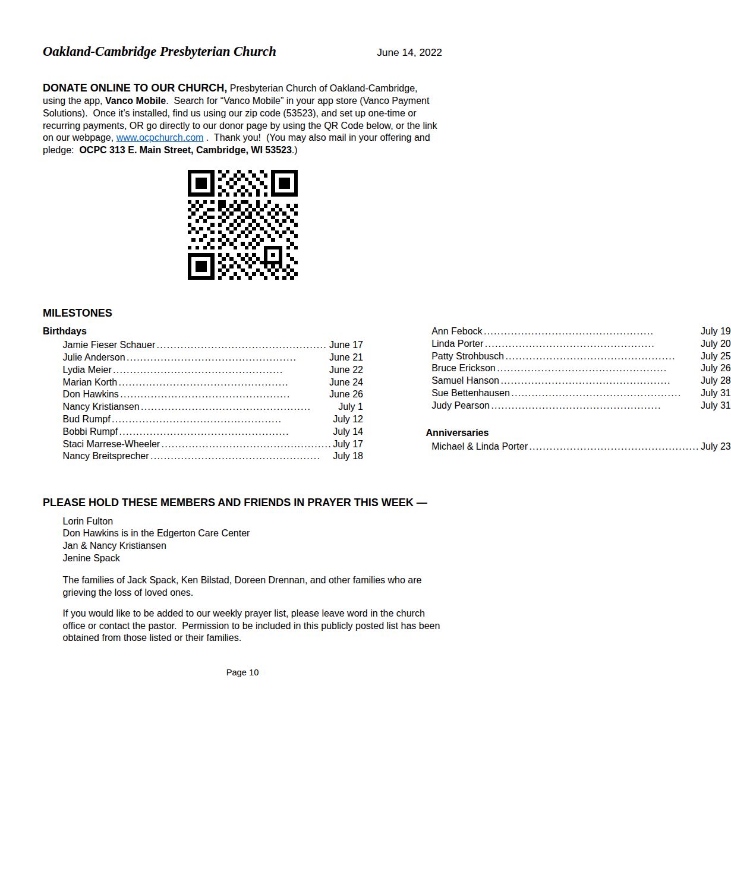Oakland-Cambridge Presbyterian Church
June 14, 2022
DONATE ONLINE TO OUR CHURCH, Presbyterian Church of Oakland-Cambridge, using the app, Vanco Mobile. Search for “Vanco Mobile” in your app store (Vanco Payment Solutions). Once it’s installed, find us using our zip code (53523), and set up one-time or recurring payments, OR go directly to our donor page by using the QR Code below, or the link on our webpage, www.ocpchurch.com . Thank you! (You may also mail in your offering and pledge: OCPC 313 E. Main Street, Cambridge, WI 53523.)
MILESTONES
Birthdays
Jamie Fieser Schauer.................................................. June 17
Julie Anderson.................................................. June 21
Lydia Meier.................................................. June 22
Marian Korth.................................................. June 24
Don Hawkins.................................................. June 26
Nancy Kristiansen.................................................. July 1
Bud Rumpf.................................................. July 12
Bobbi Rumpf.................................................. July 14
Staci Marrese-Wheeler.................................................. July 17
Nancy Breitsprecher.................................................. July 18
Ann Febock.................................................. July 19
Linda Porter.................................................. July 20
Patty Strohbusch.................................................. July 25
Bruce Erickson.................................................. July 26
Samuel Hanson.................................................. July 28
Sue Bettenhausen.................................................. July 31
Judy Pearson.................................................. July 31
Anniversaries
Michael & Linda Porter.................................................. July 23
PLEASE HOLD THESE MEMBERS AND FRIENDS IN PRAYER THIS WEEK —
Lorin Fulton
Don Hawkins is in the Edgerton Care Center
Jan & Nancy Kristiansen
Jenine Spack
The families of Jack Spack, Ken Bilstad, Doreen Drennan, and other families who are grieving the loss of loved ones.
If you would like to be added to our weekly prayer list, please leave word in the church office or contact the pastor. Permission to be included in this publicly posted list has been obtained from those listed or their families.
Page 10